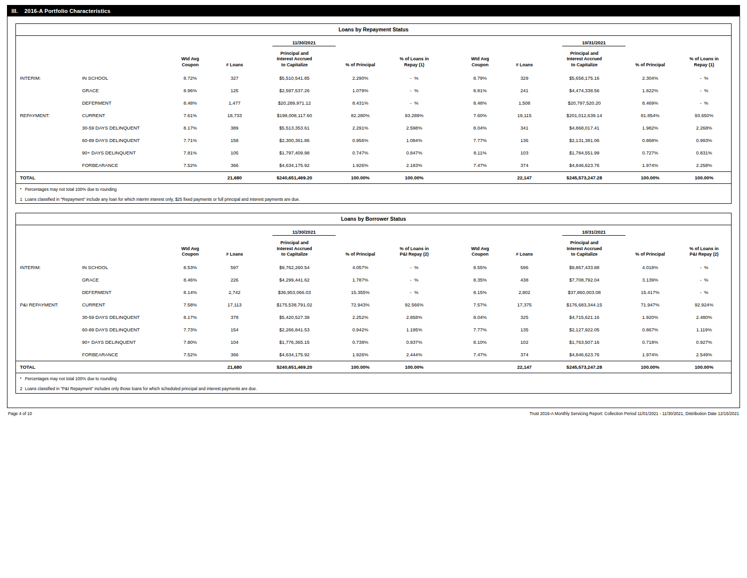III. 2016-A Portfolio Characteristics
Loans by Repayment Status
| | 11/30/2021 | | 10/31/2021 |
| | | Wtd Avg Coupon | # Loans | Principal and Interest Accrued to Capitalize | % of Principal | % of Loans in Repay (1) | | Wtd Avg Coupon | # Loans | Principal and Interest Accrued to Capitalize | % of Principal | % of Loans in Repay (1) |
| INTERIM: | IN SCHOOL | 8.72% | 327 | $5,510,541.85 | 2.290% | - % | | 8.79% | 329 | $5,658,175.16 | 2.304% | - % |
| | GRACE | 8.96% | 125 | $2,597,537.26 | 1.079% | - % | | 8.81% | 241 | $4,474,338.56 | 1.822% | - % |
| | DEFERMENT | 8.48% | 1,477 | $20,289,971.12 | 8.431% | - % | | 8.48% | 1,508 | $20,797,520.20 | 8.469% | - % |
| REPAYMENT: | CURRENT | 7.61% | 18,733 | $198,008,117.60 | 82.280% | 93.289% | | 7.60% | 19,115 | $201,012,639.14 | 81.854% | 93.650% |
| | 30-59 DAYS DELINQUENT | 8.17% | 389 | $5,513,353.61 | 2.291% | 2.598% | | 8.04% | 341 | $4,868,017.41 | 1.982% | 2.268% |
| | 60-89 DAYS DELINQUENT | 7.71% | 158 | $2,300,361.86 | 0.956% | 1.084% | | 7.77% | 136 | $2,131,381.06 | 0.868% | 0.993% |
| | 90+ DAYS DELINQUENT | 7.81% | 105 | $1,797,409.98 | 0.747% | 0.847% | | 8.11% | 103 | $1,784,551.99 | 0.727% | 0.831% |
| | FORBEARANCE | 7.52% | 366 | $4,634,175.92 | 1.926% | 2.183% | | 7.47% | 374 | $4,846,623.76 | 1.974% | 2.258% |
| TOTAL | | | 21,680 | $240,651,469.20 | 100.00% | 100.00% | | | 22,147 | $245,573,247.28 | 100.00% | 100.00% |
*Percentages may not total 100% due to rounding
1 Loans classified in "Repayment" include any loan for which interim interest only, $25 fixed payments or full principal and interest payments are due.
Loans by Borrower Status
| | 11/30/2021 | | 10/31/2021 |
| | | Wtd Avg Coupon | # Loans | Principal and Interest Accrued to Capitalize | % of Principal | % of Loans in P&I Repay (2) | | Wtd Avg Coupon | # Loans | Principal and Interest Accrued to Capitalize | % of Principal | % of Loans in P&I Repay (2) |
| INTERIM: | IN SCHOOL | 8.53% | 597 | $9,762,260.54 | 4.057% | - % | | 8.55% | 596 | $9,867,433.88 | 4.018% | - % |
| | GRACE | 8.46% | 226 | $4,299,441.62 | 1.787% | - % | | 8.35% | 438 | $7,708,792.04 | 3.139% | - % |
| | DEFERMENT | 8.14% | 2,742 | $36,953,066.03 | 15.355% | - % | | 8.15% | 2,802 | $37,860,003.08 | 15.417% | - % |
| P&I REPAYMENT: | CURRENT | 7.58% | 17,113 | $175,538,791.02 | 72.943% | 92.566% | | 7.57% | 17,375 | $176,683,344.15 | 71.947% | 92.924% |
| | 30-59 DAYS DELINQUENT | 8.17% | 378 | $5,420,527.39 | 2.252% | 2.858% | | 8.04% | 325 | $4,715,621.16 | 1.920% | 2.480% |
| | 60-89 DAYS DELINQUENT | 7.73% | 154 | $2,266,841.53 | 0.942% | 1.195% | | 7.77% | 135 | $2,127,922.05 | 0.867% | 1.119% |
| | 90+ DAYS DELINQUENT | 7.80% | 104 | $1,776,365.15 | 0.738% | 0.937% | | 8.10% | 102 | $1,763,507.16 | 0.718% | 0.927% |
| | FORBEARANCE | 7.52% | 366 | $4,634,175.92 | 1.926% | 2.444% | | 7.47% | 374 | $4,846,623.76 | 1.974% | 2.549% |
| TOTAL | | | 21,680 | $240,651,469.20 | 100.00% | 100.00% | | | 22,147 | $245,573,247.28 | 100.00% | 100.00% |
*Percentages may not total 100% due to rounding
2 Loans classified in "P&I Repayment" includes only those loans for which scheduled principal and interest payments are due.
Page 4 of 10
Trust 2016-A Monthly Servicing Report: Collection Period 11/01/2021 - 11/30/2021, Distribution Date 12/15/2021